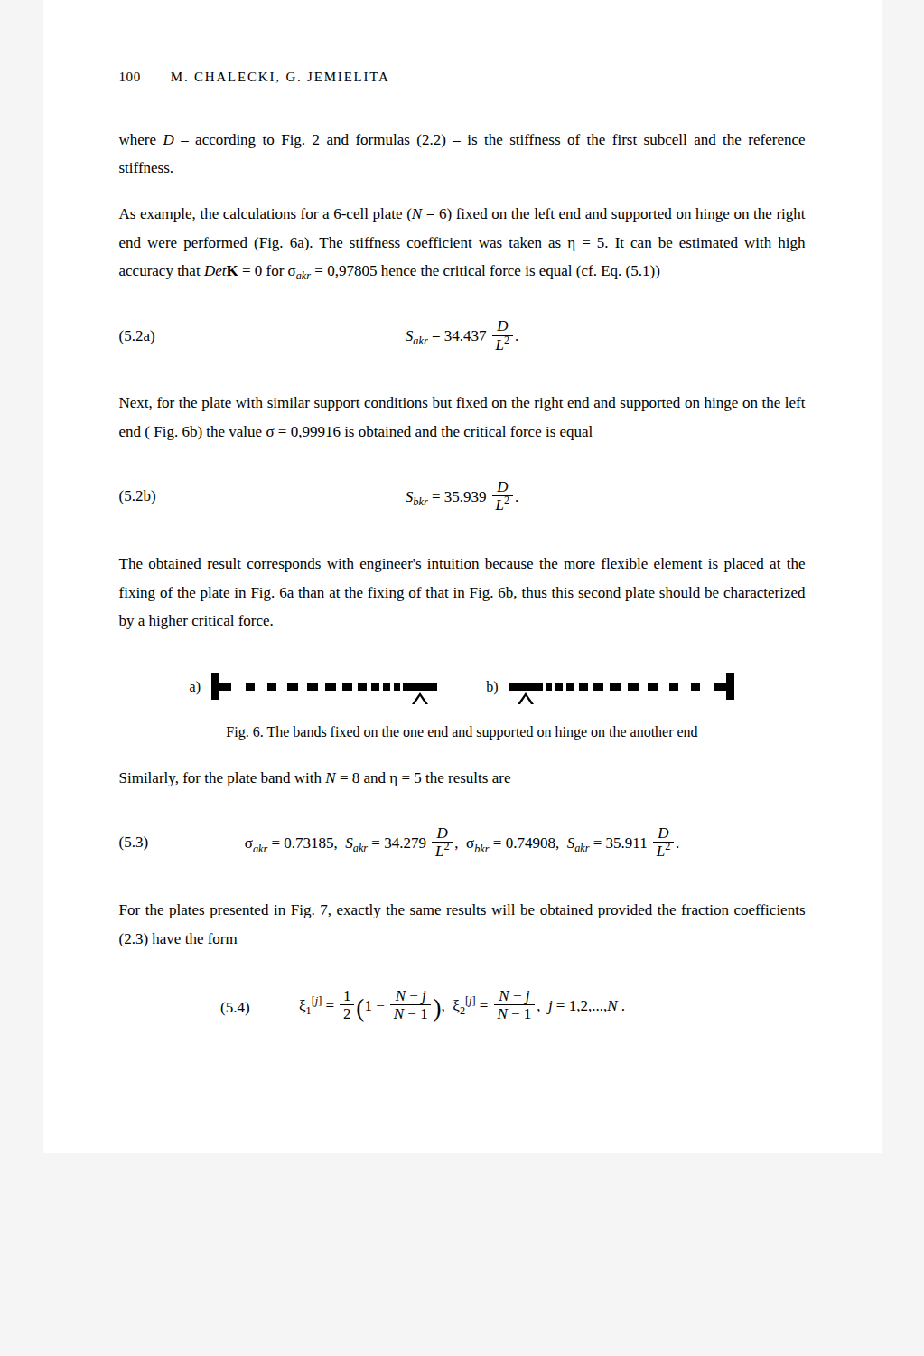100 M. CHALECKI, G. JEMIELITA
where D – according to Fig. 2 and formulas (2.2) – is the stiffness of the first subcell and the reference stiffness.
As example, the calculations for a 6-cell plate (N = 6) fixed on the left end and supported on hinge on the right end were performed (Fig. 6a). The stiffness coefficient was taken as η = 5. It can be estimated with high accuracy that Det K = 0 for σakr = 0,97805 hence the critical force is equal (cf. Eq. (5.1))
(5.2a) Sakr = 34.437 DL2.
Next, for the plate with similar support conditions but fixed on the right end and supported on hinge on the left end ( Fig. 6b) the value σ = 0,99916 is obtained and the critical force is equal
(5.2b) Sbkr = 35.939 DL2.
The obtained result corresponds with engineer's intuition because the more flexible element is placed at the fixing of the plate in Fig. 6a than at the fixing of that in Fig. 6b, thus this second plate should be characterized by a higher critical force.
a)
b)
Fig. 6. The bands fixed on the one end and supported on hinge on the another end
Similarly, for the plate band with N = 8 and η = 5 the results are
(5.3) σakr = 0.73185, Sakr = 34.279 DL2, σbkr = 0.74908, Sakr = 35.911 DL2.
For the plates presented in Fig. 7, exactly the same results will be obtained provided the fraction coefficients (2.3) have the form
(5.4) ξ1[j] = 12(1 − N − j N − 1), ξ2[j] = N − j N − 1, j = 1,2,...,N .